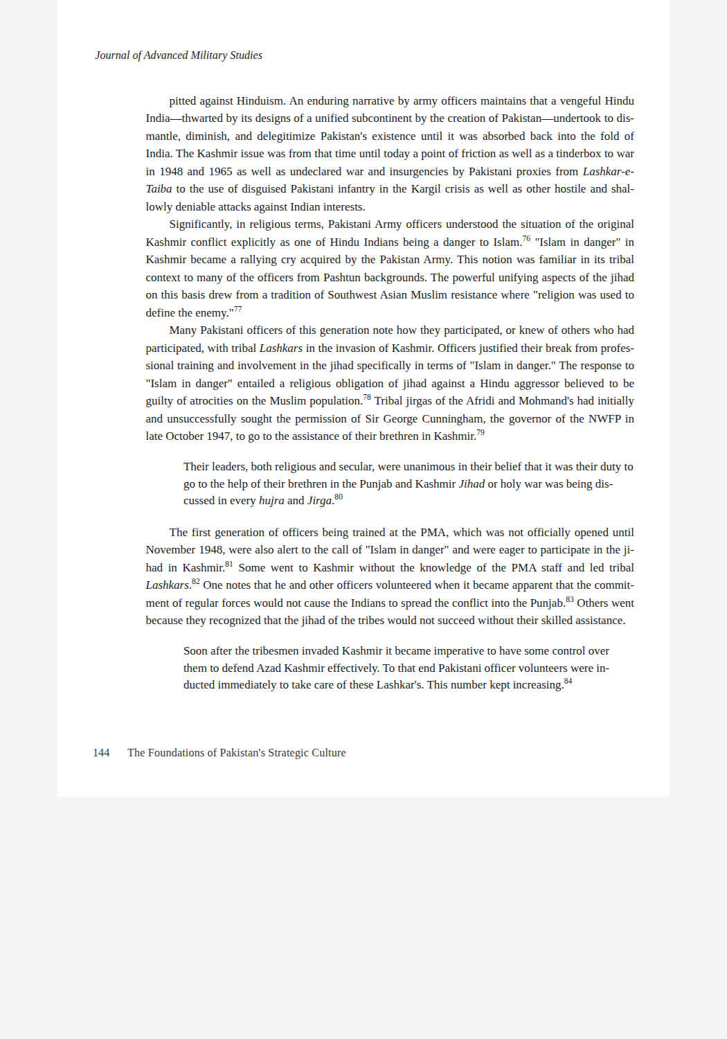Journal of Advanced Military Studies
pitted against Hinduism. An enduring narrative by army officers maintains that a vengeful Hindu India—thwarted by its designs of a unified subcontinent by the creation of Pakistan—undertook to dismantle, diminish, and delegitimize Pakistan's existence until it was absorbed back into the fold of India. The Kashmir issue was from that time until today a point of friction as well as a tinderbox to war in 1948 and 1965 as well as undeclared war and insurgencies by Pakistani proxies from Lashkar-e-Taiba to the use of disguised Pakistani infantry in the Kargil crisis as well as other hostile and shallowly deniable attacks against Indian interests.
Significantly, in religious terms, Pakistani Army officers understood the situation of the original Kashmir conflict explicitly as one of Hindu Indians being a danger to Islam.76 "Islam in danger" in Kashmir became a rallying cry acquired by the Pakistan Army. This notion was familiar in its tribal context to many of the officers from Pashtun backgrounds. The powerful unifying aspects of the jihad on this basis drew from a tradition of Southwest Asian Muslim resistance where "religion was used to define the enemy."77
Many Pakistani officers of this generation note how they participated, or knew of others who had participated, with tribal Lashkars in the invasion of Kashmir. Officers justified their break from professional training and involvement in the jihad specifically in terms of "Islam in danger." The response to "Islam in danger" entailed a religious obligation of jihad against a Hindu aggressor believed to be guilty of atrocities on the Muslim population.78 Tribal jirgas of the Afridi and Mohmand's had initially and unsuccessfully sought the permission of Sir George Cunningham, the governor of the NWFP in late October 1947, to go to the assistance of their brethren in Kashmir.79
Their leaders, both religious and secular, were unanimous in their belief that it was their duty to go to the help of their brethren in the Punjab and Kashmir Jihad or holy war was being discussed in every hujra and Jirga.80
The first generation of officers being trained at the PMA, which was not officially opened until November 1948, were also alert to the call of "Islam in danger" and were eager to participate in the jihad in Kashmir.81 Some went to Kashmir without the knowledge of the PMA staff and led tribal Lashkars.82 One notes that he and other officers volunteered when it became apparent that the commitment of regular forces would not cause the Indians to spread the conflict into the Punjab.83 Others went because they recognized that the jihad of the tribes would not succeed without their skilled assistance.
Soon after the tribesmen invaded Kashmir it became imperative to have some control over them to defend Azad Kashmir effectively. To that end Pakistani officer volunteers were inducted immediately to take care of these Lashkar's. This number kept increasing.84
144 The Foundations of Pakistan's Strategic Culture